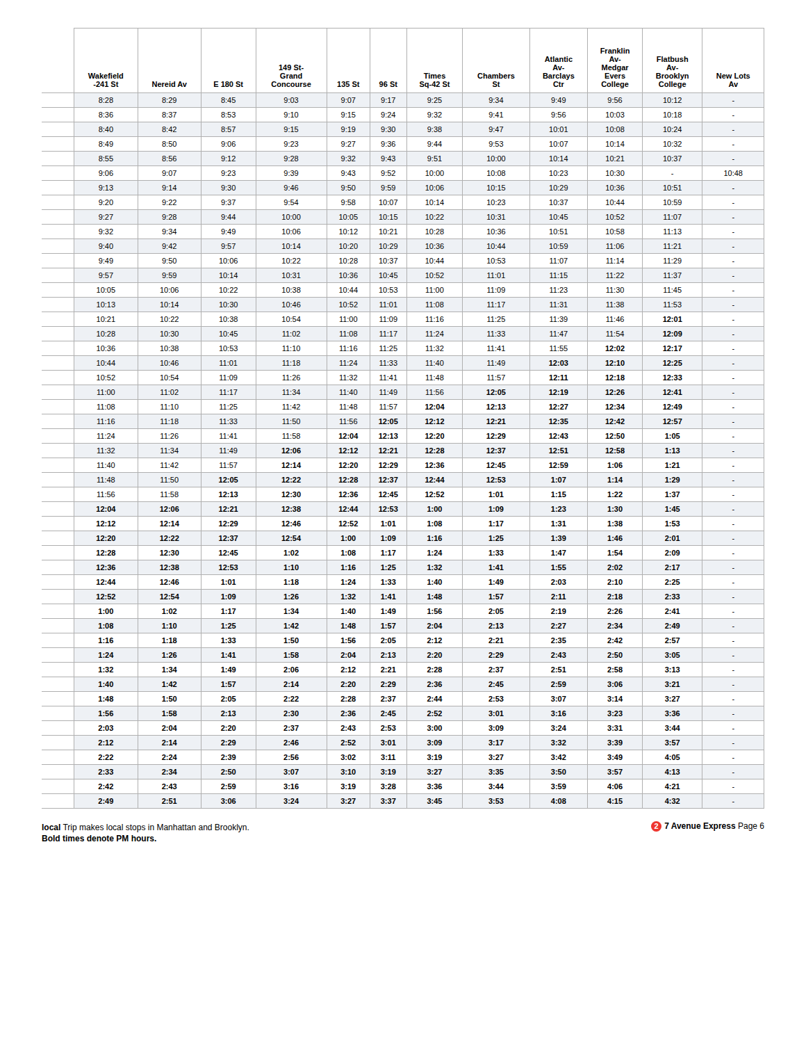| | Wakefield -241 St | Nereid Av | E 180 St | 149 St- Grand Concourse | 135 St | 96 St | Times Sq-42 St | Chambers St | Atlantic Av- Barclays Ctr | Franklin Av- Medgar Evers College | Flatbush Av- Brooklyn College | New Lots Av |
| --- | --- | --- | --- | --- | --- | --- | --- | --- | --- | --- | --- | --- |
| | 8:28 | 8:29 | 8:45 | 9:03 | 9:07 | 9:17 | 9:25 | 9:34 | 9:49 | 9:56 | 10:12 | - |
| | 8:36 | 8:37 | 8:53 | 9:10 | 9:15 | 9:24 | 9:32 | 9:41 | 9:56 | 10:03 | 10:18 | - |
| | 8:40 | 8:42 | 8:57 | 9:15 | 9:19 | 9:30 | 9:38 | 9:47 | 10:01 | 10:08 | 10:24 | - |
| | 8:49 | 8:50 | 9:06 | 9:23 | 9:27 | 9:36 | 9:44 | 9:53 | 10:07 | 10:14 | 10:32 | - |
| | 8:55 | 8:56 | 9:12 | 9:28 | 9:32 | 9:43 | 9:51 | 10:00 | 10:14 | 10:21 | 10:37 | - |
| | 9:06 | 9:07 | 9:23 | 9:39 | 9:43 | 9:52 | 10:00 | 10:08 | 10:23 | 10:30 | - | 10:48 |
| | 9:13 | 9:14 | 9:30 | 9:46 | 9:50 | 9:59 | 10:06 | 10:15 | 10:29 | 10:36 | 10:51 | - |
| | 9:20 | 9:22 | 9:37 | 9:54 | 9:58 | 10:07 | 10:14 | 10:23 | 10:37 | 10:44 | 10:59 | - |
| | 9:27 | 9:28 | 9:44 | 10:00 | 10:05 | 10:15 | 10:22 | 10:31 | 10:45 | 10:52 | 11:07 | - |
| | 9:32 | 9:34 | 9:49 | 10:06 | 10:12 | 10:21 | 10:28 | 10:36 | 10:51 | 10:58 | 11:13 | - |
| | 9:40 | 9:42 | 9:57 | 10:14 | 10:20 | 10:29 | 10:36 | 10:44 | 10:59 | 11:06 | 11:21 | - |
| | 9:49 | 9:50 | 10:06 | 10:22 | 10:28 | 10:37 | 10:44 | 10:53 | 11:07 | 11:14 | 11:29 | - |
| | 9:57 | 9:59 | 10:14 | 10:31 | 10:36 | 10:45 | 10:52 | 11:01 | 11:15 | 11:22 | 11:37 | - |
| | 10:05 | 10:06 | 10:22 | 10:38 | 10:44 | 10:53 | 11:00 | 11:09 | 11:23 | 11:30 | 11:45 | - |
| | 10:13 | 10:14 | 10:30 | 10:46 | 10:52 | 11:01 | 11:08 | 11:17 | 11:31 | 11:38 | 11:53 | - |
| | 10:21 | 10:22 | 10:38 | 10:54 | 11:00 | 11:09 | 11:16 | 11:25 | 11:39 | 11:46 | 12:01 | - |
| | 10:28 | 10:30 | 10:45 | 11:02 | 11:08 | 11:17 | 11:24 | 11:33 | 11:47 | 11:54 | 12:09 | - |
| | 10:36 | 10:38 | 10:53 | 11:10 | 11:16 | 11:25 | 11:32 | 11:41 | 11:55 | 12:02 | 12:17 | - |
| | 10:44 | 10:46 | 11:01 | 11:18 | 11:24 | 11:33 | 11:40 | 11:49 | 12:03 | 12:10 | 12:25 | - |
| | 10:52 | 10:54 | 11:09 | 11:26 | 11:32 | 11:41 | 11:48 | 11:57 | 12:11 | 12:18 | 12:33 | - |
| | 11:00 | 11:02 | 11:17 | 11:34 | 11:40 | 11:49 | 11:56 | 12:05 | 12:19 | 12:26 | 12:41 | - |
| | 11:08 | 11:10 | 11:25 | 11:42 | 11:48 | 11:57 | 12:04 | 12:13 | 12:27 | 12:34 | 12:49 | - |
| | 11:16 | 11:18 | 11:33 | 11:50 | 11:56 | 12:05 | 12:12 | 12:21 | 12:35 | 12:42 | 12:57 | - |
| | 11:24 | 11:26 | 11:41 | 11:58 | 12:04 | 12:13 | 12:20 | 12:29 | 12:43 | 12:50 | 1:05 | - |
| | 11:32 | 11:34 | 11:49 | 12:06 | 12:12 | 12:21 | 12:28 | 12:37 | 12:51 | 12:58 | 1:13 | - |
| | 11:40 | 11:42 | 11:57 | 12:14 | 12:20 | 12:29 | 12:36 | 12:45 | 12:59 | 1:06 | 1:21 | - |
| | 11:48 | 11:50 | 12:05 | 12:22 | 12:28 | 12:37 | 12:44 | 12:53 | 1:07 | 1:14 | 1:29 | - |
| | 11:56 | 11:58 | 12:13 | 12:30 | 12:36 | 12:45 | 12:52 | 1:01 | 1:15 | 1:22 | 1:37 | - |
| | 12:04 | 12:06 | 12:21 | 12:38 | 12:44 | 12:53 | 1:00 | 1:09 | 1:23 | 1:30 | 1:45 | - |
| | 12:12 | 12:14 | 12:29 | 12:46 | 12:52 | 1:01 | 1:08 | 1:17 | 1:31 | 1:38 | 1:53 | - |
| | 12:20 | 12:22 | 12:37 | 12:54 | 1:00 | 1:09 | 1:16 | 1:25 | 1:39 | 1:46 | 2:01 | - |
| | 12:28 | 12:30 | 12:45 | 1:02 | 1:08 | 1:17 | 1:24 | 1:33 | 1:47 | 1:54 | 2:09 | - |
| | 12:36 | 12:38 | 12:53 | 1:10 | 1:16 | 1:25 | 1:32 | 1:41 | 1:55 | 2:02 | 2:17 | - |
| | 12:44 | 12:46 | 1:01 | 1:18 | 1:24 | 1:33 | 1:40 | 1:49 | 2:03 | 2:10 | 2:25 | - |
| | 12:52 | 12:54 | 1:09 | 1:26 | 1:32 | 1:41 | 1:48 | 1:57 | 2:11 | 2:18 | 2:33 | - |
| | 1:00 | 1:02 | 1:17 | 1:34 | 1:40 | 1:49 | 1:56 | 2:05 | 2:19 | 2:26 | 2:41 | - |
| | 1:08 | 1:10 | 1:25 | 1:42 | 1:48 | 1:57 | 2:04 | 2:13 | 2:27 | 2:34 | 2:49 | - |
| | 1:16 | 1:18 | 1:33 | 1:50 | 1:56 | 2:05 | 2:12 | 2:21 | 2:35 | 2:42 | 2:57 | - |
| | 1:24 | 1:26 | 1:41 | 1:58 | 2:04 | 2:13 | 2:20 | 2:29 | 2:43 | 2:50 | 3:05 | - |
| | 1:32 | 1:34 | 1:49 | 2:06 | 2:12 | 2:21 | 2:28 | 2:37 | 2:51 | 2:58 | 3:13 | - |
| | 1:40 | 1:42 | 1:57 | 2:14 | 2:20 | 2:29 | 2:36 | 2:45 | 2:59 | 3:06 | 3:21 | - |
| | 1:48 | 1:50 | 2:05 | 2:22 | 2:28 | 2:37 | 2:44 | 2:53 | 3:07 | 3:14 | 3:27 | - |
| | 1:56 | 1:58 | 2:13 | 2:30 | 2:36 | 2:45 | 2:52 | 3:01 | 3:16 | 3:23 | 3:36 | - |
| | 2:03 | 2:04 | 2:20 | 2:37 | 2:43 | 2:53 | 3:00 | 3:09 | 3:24 | 3:31 | 3:44 | - |
| | 2:12 | 2:14 | 2:29 | 2:46 | 2:52 | 3:01 | 3:09 | 3:17 | 3:32 | 3:39 | 3:57 | - |
| | 2:22 | 2:24 | 2:39 | 2:56 | 3:02 | 3:11 | 3:19 | 3:27 | 3:42 | 3:49 | 4:05 | - |
| | 2:33 | 2:34 | 2:50 | 3:07 | 3:10 | 3:19 | 3:27 | 3:35 | 3:50 | 3:57 | 4:13 | - |
| | 2:42 | 2:43 | 2:59 | 3:16 | 3:19 | 3:28 | 3:36 | 3:44 | 3:59 | 4:06 | 4:21 | - |
| | 2:49 | 2:51 | 3:06 | 3:24 | 3:27 | 3:37 | 3:45 | 3:53 | 4:08 | 4:15 | 4:32 | - |
local Trip makes local stops in Manhattan and Brooklyn.
Bold times denote PM hours.
27 Avenue Express Page 6